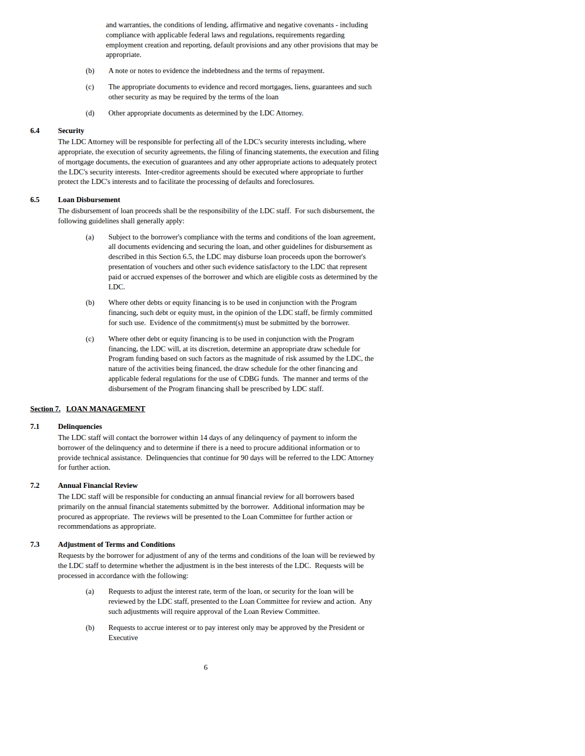and warranties, the conditions of lending, affirmative and negative covenants - including compliance with applicable federal laws and regulations, requirements regarding employment creation and reporting, default provisions and any other provisions that may be appropriate.
(b)
A note or notes to evidence the indebtedness and the terms of repayment.
(c)
The appropriate documents to evidence and record mortgages, liens, guarantees and such other security as may be required by the terms of the loan
(d)
Other appropriate documents as determined by the LDC Attorney.
6.4
Security
The LDC Attorney will be responsible for perfecting all of the LDC's security interests including, where appropriate, the execution of security agreements, the filing of financing statements, the execution and filing of mortgage documents, the execution of guarantees and any other appropriate actions to adequately protect the LDC's security interests. Inter-creditor agreements should be executed where appropriate to further protect the LDC's interests and to facilitate the processing of defaults and foreclosures.
6.5
Loan Disbursement
The disbursement of loan proceeds shall be the responsibility of the LDC staff. For such disbursement, the following guidelines shall generally apply:
(a)
Subject to the borrower's compliance with the terms and conditions of the loan agreement, all documents evidencing and securing the loan, and other guidelines for disbursement as described in this Section 6.5, the LDC may disburse loan proceeds upon the borrower's presentation of vouchers and other such evidence satisfactory to the LDC that represent paid or accrued expenses of the borrower and which are eligible costs as determined by the LDC.
(b)
Where other debts or equity financing is to be used in conjunction with the Program financing, such debt or equity must, in the opinion of the LDC staff, be firmly committed for such use. Evidence of the commitment(s) must be submitted by the borrower.
(c)
Where other debt or equity financing is to be used in conjunction with the Program financing, the LDC will, at its discretion, determine an appropriate draw schedule for Program funding based on such factors as the magnitude of risk assumed by the LDC, the nature of the activities being financed, the draw schedule for the other financing and applicable federal regulations for the use of CDBG funds. The manner and terms of the disbursement of the Program financing shall be prescribed by LDC staff.
Section 7. LOAN MANAGEMENT
7.1
Delinquencies
The LDC staff will contact the borrower within 14 days of any delinquency of payment to inform the borrower of the delinquency and to determine if there is a need to procure additional information or to provide technical assistance. Delinquencies that continue for 90 days will be referred to the LDC Attorney for further action.
7.2
Annual Financial Review
The LDC staff will be responsible for conducting an annual financial review for all borrowers based primarily on the annual financial statements submitted by the borrower. Additional information may be procured as appropriate. The reviews will be presented to the Loan Committee for further action or recommendations as appropriate.
7.3
Adjustment of Terms and Conditions
Requests by the borrower for adjustment of any of the terms and conditions of the loan will be reviewed by the LDC staff to determine whether the adjustment is in the best interests of the LDC. Requests will be processed in accordance with the following:
(a)
Requests to adjust the interest rate, term of the loan, or security for the loan will be reviewed by the LDC staff, presented to the Loan Committee for review and action. Any such adjustments will require approval of the Loan Review Committee.
(b)
Requests to accrue interest or to pay interest only may be approved by the President or Executive
6